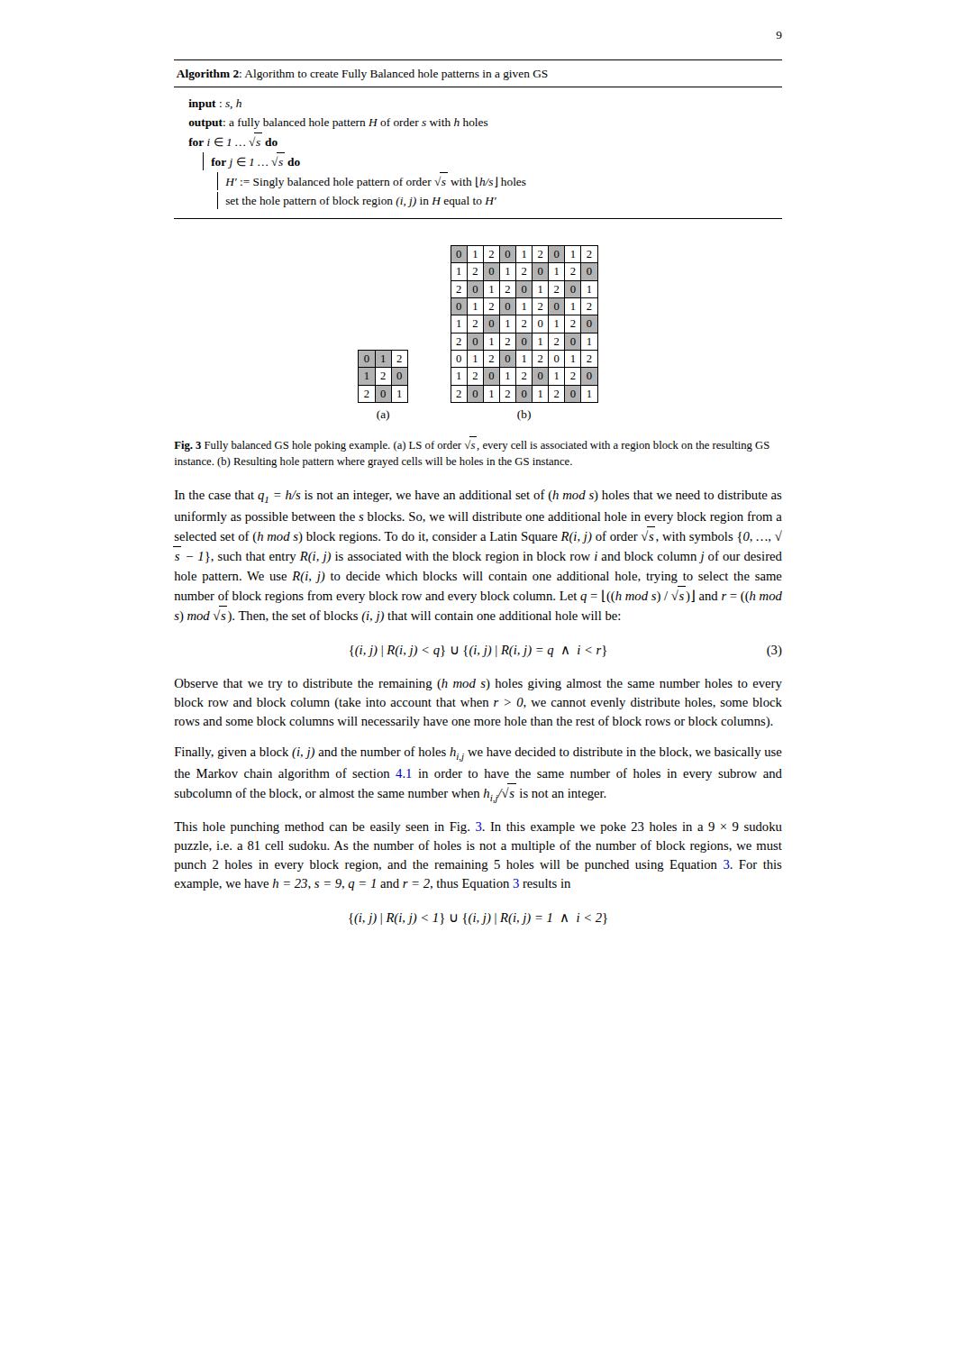9
Algorithm 2: Algorithm to create Fully Balanced hole patterns in a given GS
input : s, h
output: a fully balanced hole pattern H of order s with h holes
for i ∈ 1 … √s do
for j ∈ 1 … √s do
H′ := Singly balanced hole pattern of order √s with ⌊h/s⌋ holes
set the hole pattern of block region (i, j) in H equal to H′
| 0 | 1 | 2 |
| 1 | 2 | 0 |
| 2 | 0 | 1 |
(a)
| 0 | 1 | 2 | 0 | 1 | 2 | 0 | 1 | 2 |
| 1 | 2 | 0 | 1 | 2 | 0 | 1 | 2 | 0 |
| 2 | 0 | 1 | 2 | 0 | 1 | 2 | 0 | 1 |
| 0 | 1 | 2 | 0 | 1 | 2 | 0 | 1 | 2 |
| 1 | 2 | 0 | 1 | 2 | 0 | 1 | 2 | 0 |
| 2 | 0 | 1 | 2 | 0 | 1 | 2 | 0 | 1 |
| 0 | 1 | 2 | 0 | 1 | 2 | 0 | 1 | 2 |
| 1 | 2 | 0 | 1 | 2 | 0 | 1 | 2 | 0 |
| 2 | 0 | 1 | 2 | 0 | 1 | 2 | 0 | 1 |
(b)
Fig. 3 Fully balanced GS hole poking example. (a) LS of order √s, every cell is associated with a region block on the resulting GS instance. (b) Resulting hole pattern where grayed cells will be holes in the GS instance.
In the case that q1 = h/s is not an integer, we have an additional set of (h mod s) holes that we need to distribute as uniformly as possible between the s blocks. So, we will distribute one additional hole in every block region from a selected set of (h mod s) block regions. To do it, consider a Latin Square R(i, j) of order √s, with symbols {0, …, √s − 1}, such that entry R(i, j) is associated with the block region in block row i and block column j of our desired hole pattern. We use R(i, j) to decide which blocks will contain one additional hole, trying to select the same number of block regions from every block row and every block column. Let q = ⌊((h mod s) / √s)⌋ and r = ((h mod s) mod √s). Then, the set of blocks (i, j) that will contain one additional hole will be:
{(i, j) | R(i, j) < q} ∪ {(i, j) | R(i, j) = q ∧ i < r} (3)
Observe that we try to distribute the remaining (h mod s) holes giving almost the same number holes to every block row and block column (take into account that when r > 0, we cannot evenly distribute holes, some block rows and some block columns will necessarily have one more hole than the rest of block rows or block columns).
Finally, given a block (i, j) and the number of holes hi,j we have decided to distribute in the block, we basically use the Markov chain algorithm of section 4.1 in order to have the same number of holes in every subrow and subcolumn of the block, or almost the same number when hi,j/√s is not an integer.
This hole punching method can be easily seen in Fig. 3. In this example we poke 23 holes in a 9 × 9 sudoku puzzle, i.e. a 81 cell sudoku. As the number of holes is not a multiple of the number of block regions, we must punch 2 holes in every block region, and the remaining 5 holes will be punched using Equation 3. For this example, we have h = 23, s = 9, q = 1 and r = 2, thus Equation 3 results in
{(i, j) | R(i, j) < 1} ∪ {(i, j) | R(i, j) = 1 ∧ i < 2}